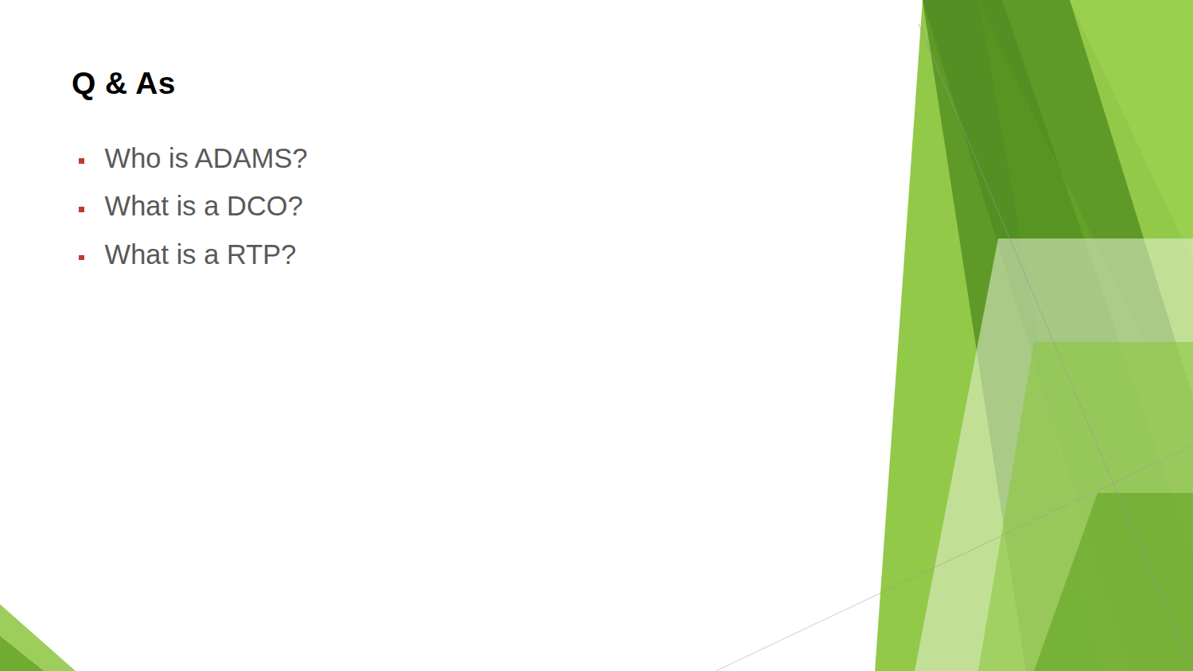Q & As
Who is ADAMS?
What is a DCO?
What is a RTP?